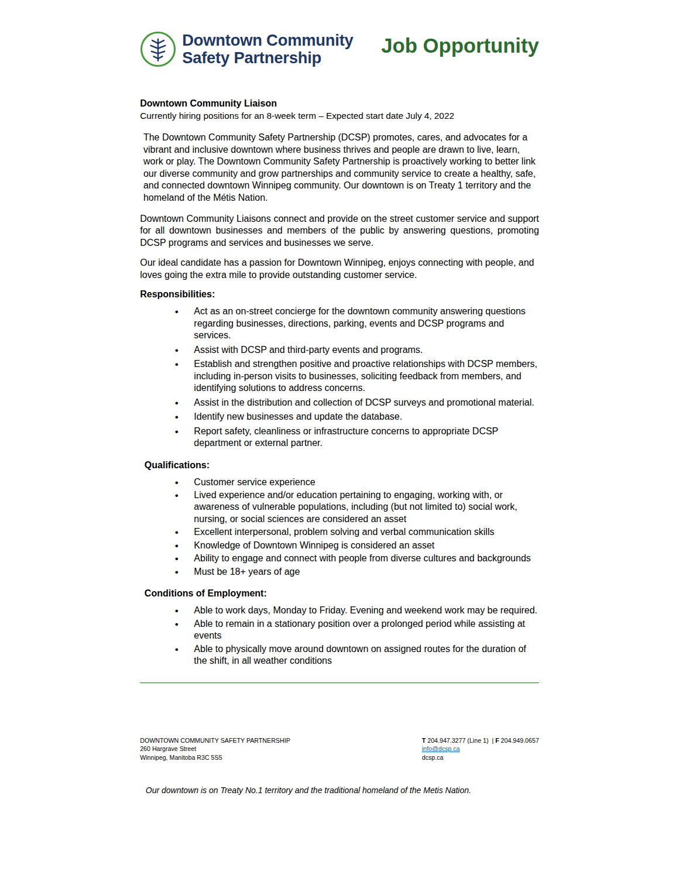Downtown Community
Safety Partnership
Job Opportunity
Downtown Community Liaison
Currently hiring positions for an 8-week term – Expected start date July 4, 2022
The Downtown Community Safety Partnership (DCSP) promotes, cares, and advocates for a vibrant and inclusive downtown where business thrives and people are drawn to live, learn, work or play. The Downtown Community Safety Partnership is proactively working to better link our diverse community and grow partnerships and community service to create a healthy, safe, and connected downtown Winnipeg community. Our downtown is on Treaty 1 territory and the homeland of the Métis Nation.
Downtown Community Liaisons connect and provide on the street customer service and support for all downtown businesses and members of the public by answering questions, promoting DCSP programs and services and businesses we serve.
Our ideal candidate has a passion for Downtown Winnipeg, enjoys connecting with people, and loves going the extra mile to provide outstanding customer service.
Responsibilities:
Act as an on-street concierge for the downtown community answering questions regarding businesses, directions, parking, events and DCSP programs and services.
Assist with DCSP and third-party events and programs.
Establish and strengthen positive and proactive relationships with DCSP members, including in-person visits to businesses, soliciting feedback from members, and identifying solutions to address concerns.
Assist in the distribution and collection of DCSP surveys and promotional material.
Identify new businesses and update the database.
Report safety, cleanliness or infrastructure concerns to appropriate DCSP department or external partner.
Qualifications:
Customer service experience
Lived experience and/or education pertaining to engaging, working with, or awareness of vulnerable populations, including (but not limited to) social work, nursing, or social sciences are considered an asset
Excellent interpersonal, problem solving and verbal communication skills
Knowledge of Downtown Winnipeg is considered an asset
Ability to engage and connect with people from diverse cultures and backgrounds
Must be 18+ years of age
Conditions of Employment:
Able to work days, Monday to Friday. Evening and weekend work may be required.
Able to remain in a stationary position over a prolonged period while assisting at events
Able to physically move around downtown on assigned routes for the duration of the shift, in all weather conditions
DOWNTOWN COMMUNITY SAFETY PARTNERSHIP
260 Hargrave Street
Winnipeg, Manitoba R3C 5S5
T 204.947.3277 (Line 1) | F 204.949.0657
info@dcsp.ca
dcsp.ca
Our downtown is on Treaty No.1 territory and the traditional homeland of the Metis Nation.